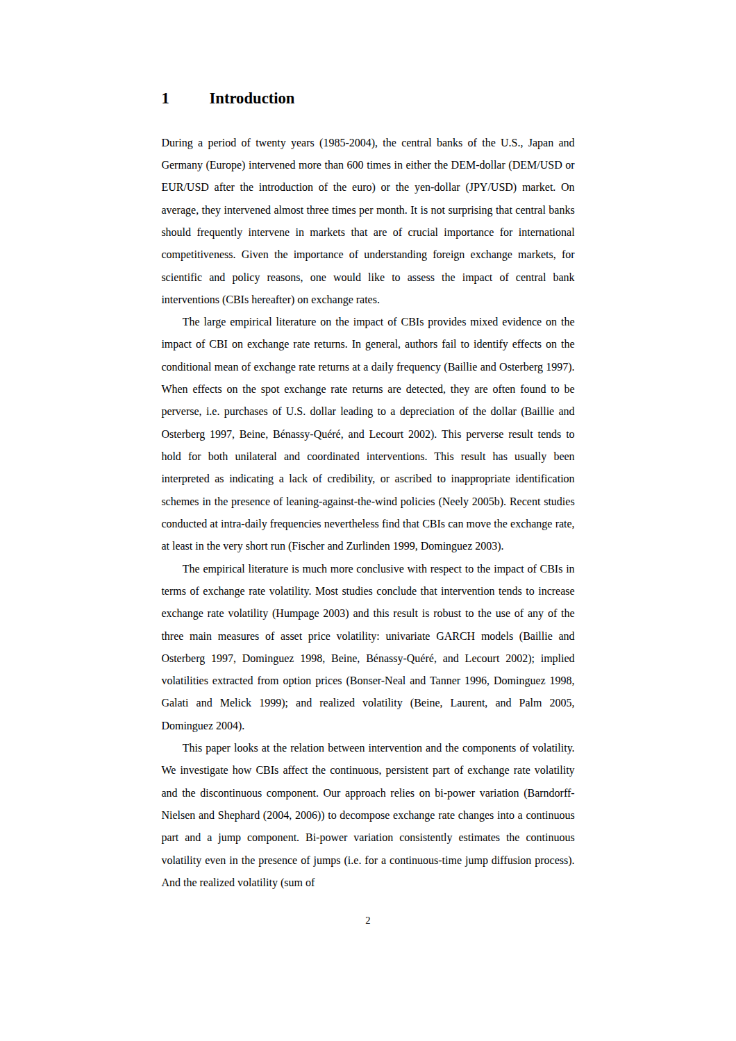1 Introduction
During a period of twenty years (1985-2004), the central banks of the U.S., Japan and Germany (Europe) intervened more than 600 times in either the DEM-dollar (DEM/USD or EUR/USD after the introduction of the euro) or the yen-dollar (JPY/USD) market. On average, they intervened almost three times per month. It is not surprising that central banks should frequently intervene in markets that are of crucial importance for international competitiveness. Given the importance of understanding foreign exchange markets, for scientific and policy reasons, one would like to assess the impact of central bank interventions (CBIs hereafter) on exchange rates.
The large empirical literature on the impact of CBIs provides mixed evidence on the impact of CBI on exchange rate returns. In general, authors fail to identify effects on the conditional mean of exchange rate returns at a daily frequency (Baillie and Osterberg 1997). When effects on the spot exchange rate returns are detected, they are often found to be perverse, i.e. purchases of U.S. dollar leading to a depreciation of the dollar (Baillie and Osterberg 1997, Beine, Bénassy-Quéré, and Lecourt 2002). This perverse result tends to hold for both unilateral and coordinated interventions. This result has usually been interpreted as indicating a lack of credibility, or ascribed to inappropriate identification schemes in the presence of leaning-against-the-wind policies (Neely 2005b). Recent studies conducted at intra-daily frequencies nevertheless find that CBIs can move the exchange rate, at least in the very short run (Fischer and Zurlinden 1999, Dominguez 2003).
The empirical literature is much more conclusive with respect to the impact of CBIs in terms of exchange rate volatility. Most studies conclude that intervention tends to increase exchange rate volatility (Humpage 2003) and this result is robust to the use of any of the three main measures of asset price volatility: univariate GARCH models (Baillie and Osterberg 1997, Dominguez 1998, Beine, Bénassy-Quéré, and Lecourt 2002); implied volatilities extracted from option prices (Bonser-Neal and Tanner 1996, Dominguez 1998, Galati and Melick 1999); and realized volatility (Beine, Laurent, and Palm 2005, Dominguez 2004).
This paper looks at the relation between intervention and the components of volatility. We investigate how CBIs affect the continuous, persistent part of exchange rate volatility and the discontinuous component. Our approach relies on bi-power variation (Barndorff-Nielsen and Shephard (2004, 2006)) to decompose exchange rate changes into a continuous part and a jump component. Bi-power variation consistently estimates the continuous volatility even in the presence of jumps (i.e. for a continuous-time jump diffusion process). And the realized volatility (sum of
2